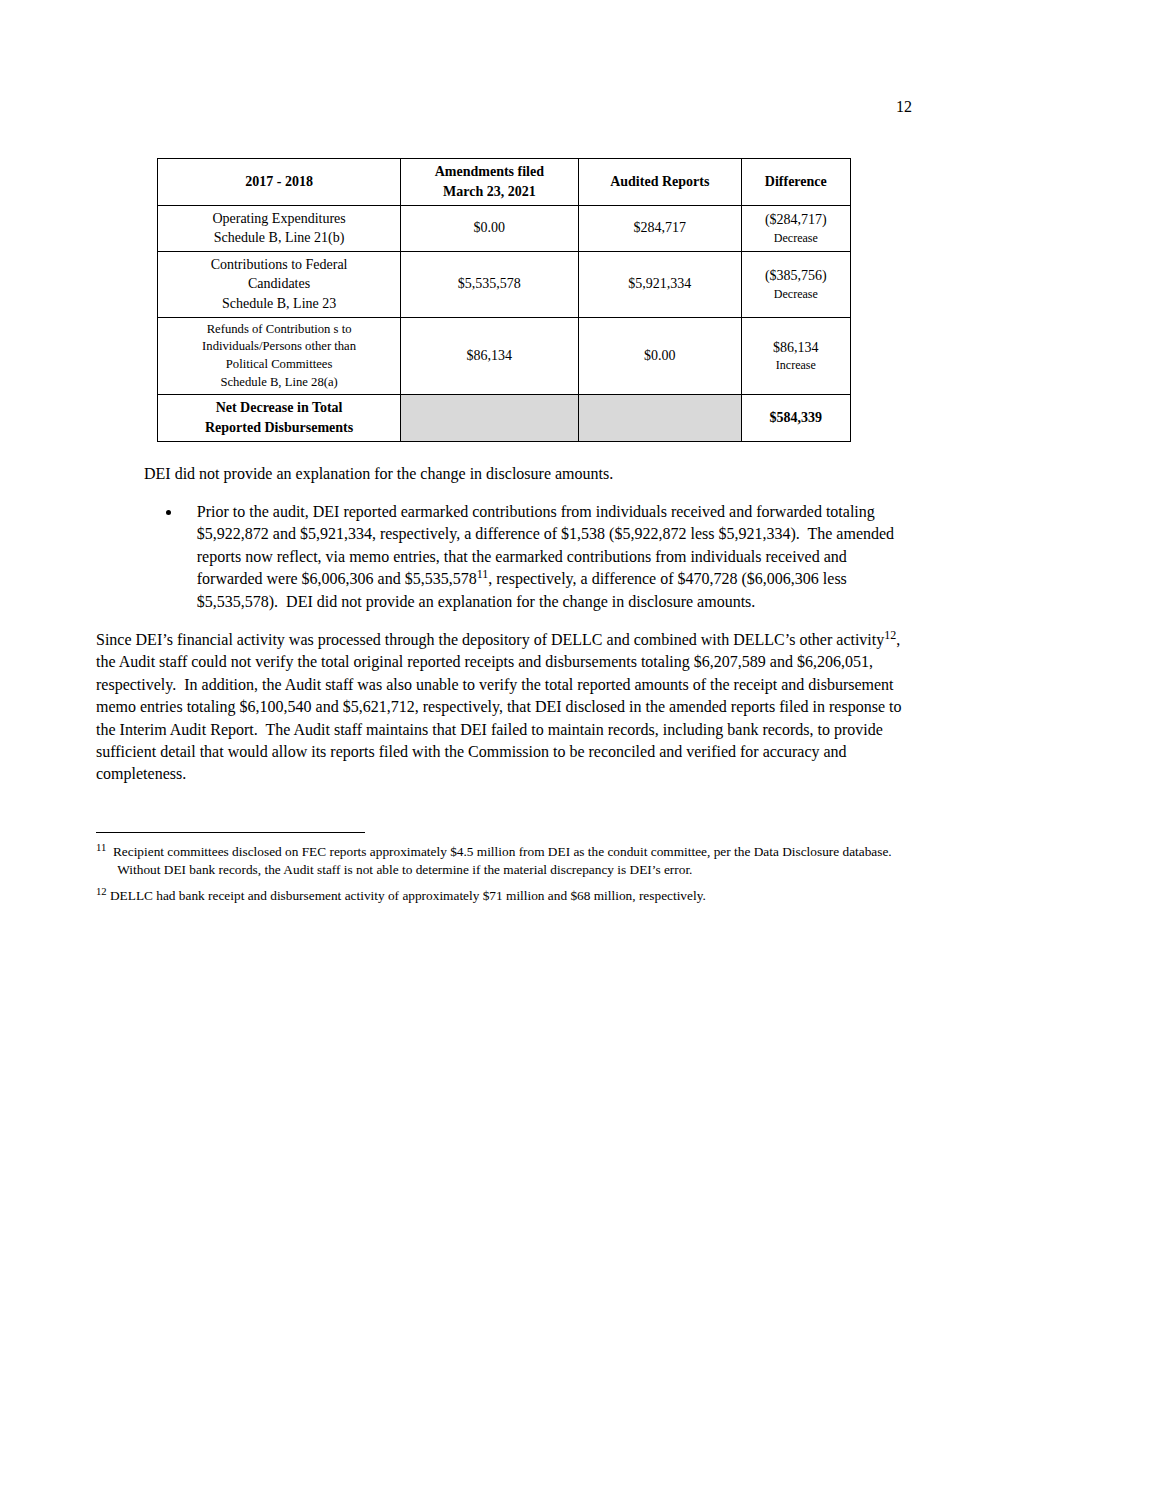12
| 2017 - 2018 | Amendments filed March 23, 2021 | Audited Reports | Difference |
| --- | --- | --- | --- |
| Operating Expenditures Schedule B, Line 21(b) | $0.00 | $284,717 | ($284,717) Decrease |
| Contributions to Federal Candidates Schedule B, Line 23 | $5,535,578 | $5,921,334 | ($385,756) Decrease |
| Refunds of Contribution s to Individuals/Persons other than Political Committees Schedule B, Line 28(a) | $86,134 | $0.00 | $86,134 Increase |
| Net Decrease in Total Reported Disbursements | | | $584,339 |
DEI did not provide an explanation for the change in disclosure amounts.
Prior to the audit, DEI reported earmarked contributions from individuals received and forwarded totaling $5,922,872 and $5,921,334, respectively, a difference of $1,538 ($5,922,872 less $5,921,334). The amended reports now reflect, via memo entries, that the earmarked contributions from individuals received and forwarded were $6,006,306 and $5,535,57811, respectively, a difference of $470,728 ($6,006,306 less $5,535,578). DEI did not provide an explanation for the change in disclosure amounts.
Since DEI’s financial activity was processed through the depository of DELLC and combined with DELLC’s other activity12, the Audit staff could not verify the total original reported receipts and disbursements totaling $6,207,589 and $6,206,051, respectively. In addition, the Audit staff was also unable to verify the total reported amounts of the receipt and disbursement memo entries totaling $6,100,540 and $5,621,712, respectively, that DEI disclosed in the amended reports filed in response to the Interim Audit Report. The Audit staff maintains that DEI failed to maintain records, including bank records, to provide sufficient detail that would allow its reports filed with the Commission to be reconciled and verified for accuracy and completeness.
11 Recipient committees disclosed on FEC reports approximately $4.5 million from DEI as the conduit committee, per the Data Disclosure database. Without DEI bank records, the Audit staff is not able to determine if the material discrepancy is DEI’s error.
12 DELLC had bank receipt and disbursement activity of approximately $71 million and $68 million, respectively.